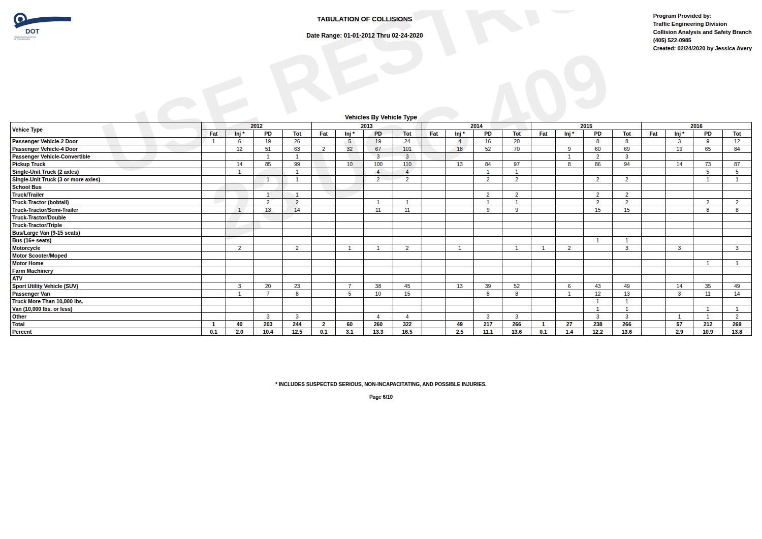USE RESTRICTED 23 USC 409
DOT Oklahoma Department of Transportation
TABULATION OF COLLISIONS
Date Range: 01-01-2012 Thru 02-24-2020
Program Provided by:
Traffic Engineering Division
Collision Analysis and Safety Branch
(405) 522-0985
Created: 02/24/2020 by Jessica Avery
Vehicles By Vehicle Type
| Vehice Type | 2012 | 2013 | 2014 | 2015 | 2016 |
| --- | --- | --- | --- | --- | --- |
| Fat | Inj * | PD | Tot | Fat | Inj * | PD | Tot | Fat | Inj * | PD | Tot | Fat | Inj * | PD | Tot | Fat | Inj * | PD | Tot |
| Passenger Vehicle-2 Door | 1 | 6 | 19 | 26 | | 5 | 19 | 24 | | 4 | 16 | 20 | | | 8 | 8 | | 3 | 9 | 12 |
| Passenger Vehicle-4 Door | | 12 | 51 | 63 | 2 | 32 | 67 | 101 | | 18 | 52 | 70 | | 9 | 60 | 69 | | 19 | 65 | 84 |
| Passenger Vehicle-Convertible | | | 1 | 1 | | | 3 | 3 | | | | | | 1 | 2 | 3 | | | | |
| Pickup Truck | | 14 | 85 | 99 | | 10 | 100 | 110 | | 13 | 84 | 97 | | 8 | 86 | 94 | | 14 | 73 | 87 |
| Single-Unit Truck (2 axles) | | 1 | | 1 | | | 4 | 4 | | | 1 | 1 | | | | | | | 5 | 5 |
| Single-Unit Truck (3 or more axles) | | | 1 | 1 | | | 2 | 2 | | | 2 | 2 | | | 2 | 2 | | | 1 | 1 |
| School Bus | | | | | | | | | | | | | | | | | | | | |
| Truck/Trailer | | | 1 | 1 | | | | | | | 2 | 2 | | | 2 | 2 | | | | |
| Truck-Tractor (bobtail) | | | 2 | 2 | | | 1 | 1 | | | 1 | 1 | | | 2 | 2 | | | 2 | 2 |
| Truck-Tractor/Semi-Trailer | | 1 | 13 | 14 | | | 11 | 11 | | | 9 | 9 | | | 15 | 15 | | | 8 | 8 |
| Truck-Tractor/Double | | | | | | | | | | | | | | | | | | | | |
| Truck-Tractor/Triple | | | | | | | | | | | | | | | | | | | | |
| Bus/Large Van (9-15 seats) | | | | | | | | | | | | | | | | | | | | |
| Bus (16+ seats) | | | | | | | | | | | | | | | 1 | 1 | | | | |
| Motorcycle | | 2 | | 2 | | 1 | 1 | 2 | | 1 | | 1 | 1 | 2 | | 3 | | 3 | | 3 |
| Motor Scooter/Moped | | | | | | | | | | | | | | | | | | | | |
| Motor Home | | | | | | | | | | | | | | | | | | | 1 | 1 |
| Farm Machinery | | | | | | | | | | | | | | | | | | | | |
| ATV | | | | | | | | | | | | | | | | | | | | |
| Sport Utility Vehicle (SUV) | | 3 | 20 | 23 | | 7 | 38 | 45 | | 13 | 39 | 52 | | 6 | 43 | 49 | | 14 | 35 | 49 |
| Passenger Van | | 1 | 7 | 8 | | 5 | 10 | 15 | | | 8 | 8 | | 1 | 12 | 13 | | 3 | 11 | 14 |
| Truck More Than 10,000 lbs. | | | | | | | | | | | | | | | 1 | 1 | | | | |
| Van (10,000 lbs. or less) | | | | | | | | | | | | | | | 1 | 1 | | | 1 | 1 |
| Other | | | 3 | 3 | | | 4 | 4 | | | 3 | 3 | | | 3 | 3 | | 1 | 1 | 2 |
| Total | 1 | 40 | 203 | 244 | 2 | 60 | 260 | 322 | | 49 | 217 | 266 | 1 | 27 | 238 | 266 | | 57 | 212 | 269 |
| Percent | 0.1 | 2.0 | 10.4 | 12.5 | 0.1 | 3.1 | 13.3 | 16.5 | | 2.5 | 11.1 | 13.6 | 0.1 | 1.4 | 12.2 | 13.6 | | 2.9 | 10.9 | 13.8 |
* INCLUDES SUSPECTED SERIOUS, NON-INCAPACITATING, AND POSSIBLE INJURIES.
Page 6/10